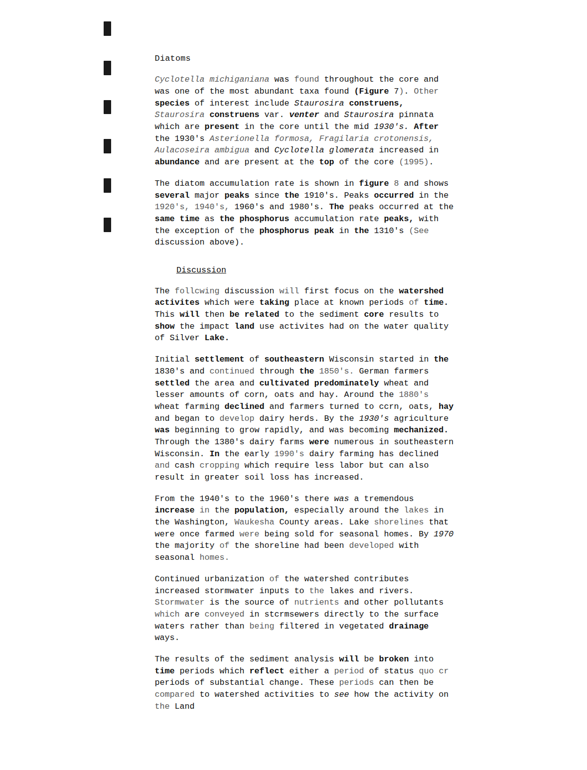Diatoms
Cyclotella michiganiana was found throughout the core and was one of the most abundant taxa found (Figure 7). Other species of interest include Staurosira construens, Staurosira construens var. venter and Staurosira pinnata which are present in the core until the mid 1930's. After the 1930's Asterionella formosa, Fragilaria crotonensis, Aulacoseira ambigua and Cyclotella glomerata increased in abundance and are present at the top of the core (1995).
The diatom accumulation rate is shown in figure 8 and shows several major peaks since the 1910's. Peaks occurred in the 1920's, 1940's, 1960's and 1980's. The peaks occurred at the same time as the phosphorus accumulation rate peaks, with the exception of the phosphorus peak in the 1310's (See discussion above).
Discussion
The follcwing discussion will first focus on the watershed activites which were taking place at known periods of time. This will then be related to the sediment core results to show the impact land use activites had on the water quality of Silver Lake.
Initial settlement of southeastern Wisconsin started in the 1830's and continued through the 1850's. German farmers settled the area and cultivated predominately wheat and lesser amounts of corn, oats and hay. Around the 1880's wheat farming declined and farmers turned to ccrn, oats, hay and began to develop dairy herds. By the 1930's agriculture was beginning to grow rapidly, and was becoming mechanized. Through the 1380's dairy farms were numerous in southeastern Wisconsin. In the early 1990's dairy farming has declined and cash cropping which require less labor but can also result in greater soil loss has increased.
From the 1940's to the 1960's there was a tremendous increase in the population, especially around the lakes in the Washington, Waukesha County areas. Lake shorelines that were once farmed were being sold for seasonal homes. By 1970 the majority of the shoreline had been developed with seasonal homes.
Continued urbanization of the watershed contributes increased stormwater inputs to the lakes and rivers. Stormwater is the source of nutrients and other pollutants which are conveyed in stcrmsewers directly to the surface waters rather than being filtered in vegetated drainage ways.
The results of the sediment analysis will be broken into time periods which reflect either a period of status quo cr periods of substantial change. These periods can then be compared to watershed activities to see how the activity on the Land